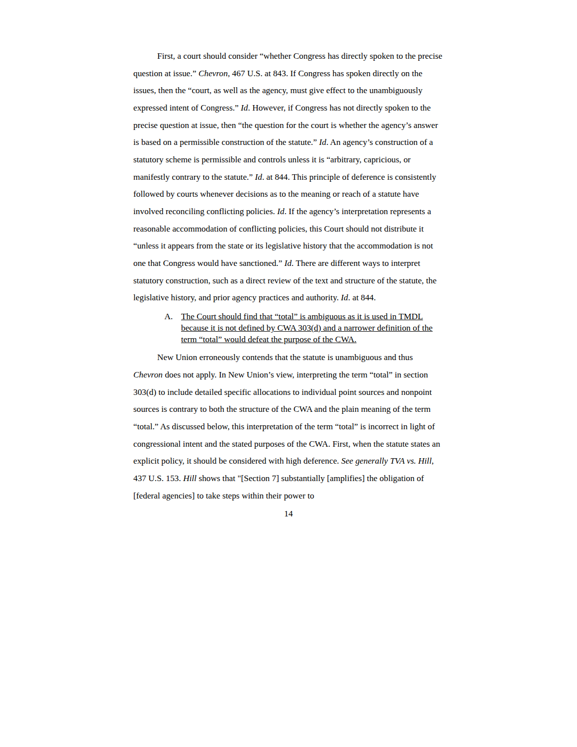First, a court should consider “whether Congress has directly spoken to the precise question at issue.” Chevron, 467 U.S. at 843. If Congress has spoken directly on the issues, then the “court, as well as the agency, must give effect to the unambiguously expressed intent of Congress.” Id. However, if Congress has not directly spoken to the precise question at issue, then “the question for the court is whether the agency’s answer is based on a permissible construction of the statute.” Id. An agency’s construction of a statutory scheme is permissible and controls unless it is “arbitrary, capricious, or manifestly contrary to the statute.” Id. at 844. This principle of deference is consistently followed by courts whenever decisions as to the meaning or reach of a statute have involved reconciling conflicting policies. Id. If the agency’s interpretation represents a reasonable accommodation of conflicting policies, this Court should not distribute it “unless it appears from the state or its legislative history that the accommodation is not one that Congress would have sanctioned.” Id. There are different ways to interpret statutory construction, such as a direct review of the text and structure of the statute, the legislative history, and prior agency practices and authority. Id. at 844.
A. The Court should find that “total” is ambiguous as it is used in TMDL because it is not defined by CWA 303(d) and a narrower definition of the term “total” would defeat the purpose of the CWA.
New Union erroneously contends that the statute is unambiguous and thus Chevron does not apply. In New Union’s view, interpreting the term “total” in section 303(d) to include detailed specific allocations to individual point sources and nonpoint sources is contrary to both the structure of the CWA and the plain meaning of the term “total.” As discussed below, this interpretation of the term “total” is incorrect in light of congressional intent and the stated purposes of the CWA. First, when the statute states an explicit policy, it should be considered with high deference. See generally TVA vs. Hill, 437 U.S. 153. Hill shows that "[Section 7] substantially [amplifies] the obligation of [federal agencies] to take steps within their power to
14